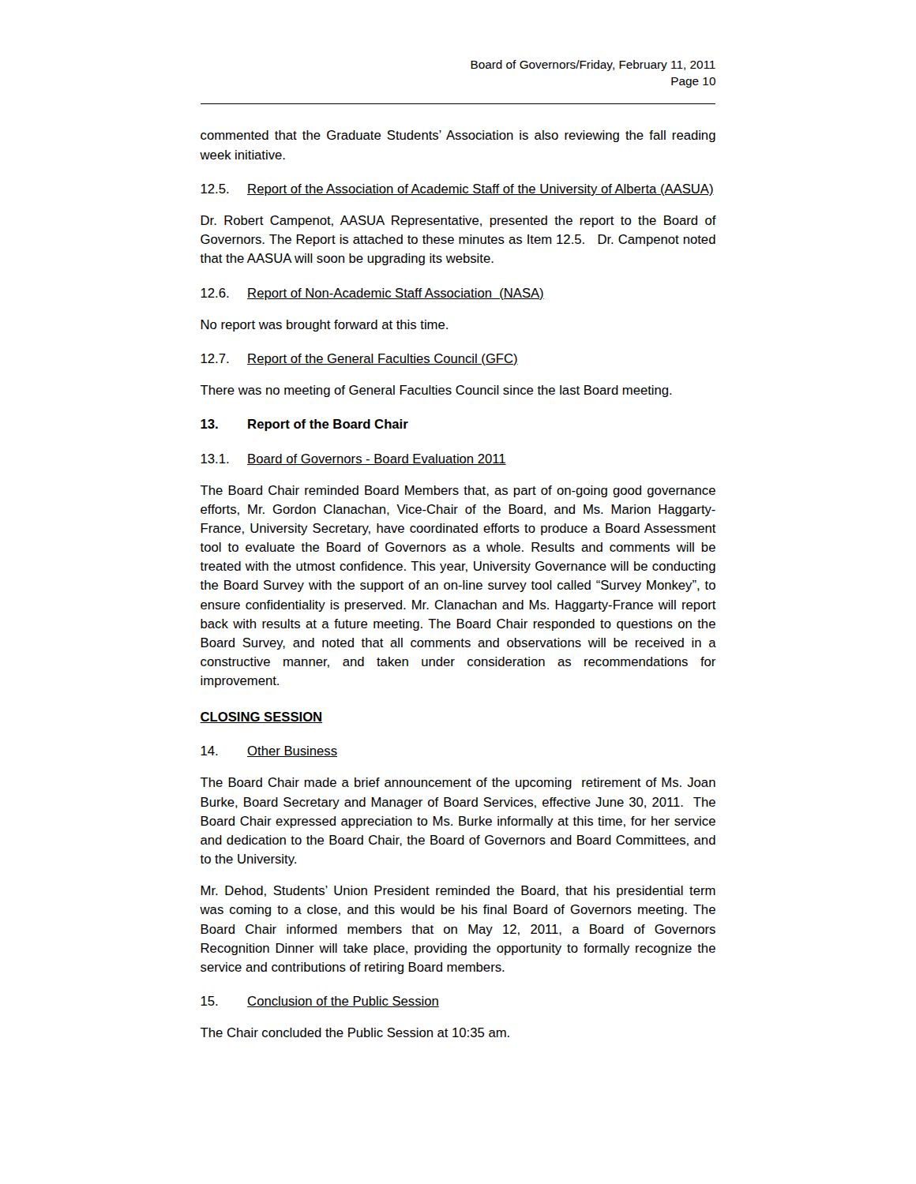Board of Governors/Friday, February 11, 2011
Page 10
commented that the Graduate Students’ Association is also reviewing the fall reading week initiative.
12.5. Report of the Association of Academic Staff of the University of Alberta (AASUA)
Dr. Robert Campenot, AASUA Representative, presented the report to the Board of Governors. The Report is attached to these minutes as Item 12.5. Dr. Campenot noted that the AASUA will soon be upgrading its website.
12.6. Report of Non-Academic Staff Association (NASA)
No report was brought forward at this time.
12.7. Report of the General Faculties Council (GFC)
There was no meeting of General Faculties Council since the last Board meeting.
13. Report of the Board Chair
13.1. Board of Governors - Board Evaluation 2011
The Board Chair reminded Board Members that, as part of on-going good governance efforts, Mr. Gordon Clanachan, Vice-Chair of the Board, and Ms. Marion Haggarty-France, University Secretary, have coordinated efforts to produce a Board Assessment tool to evaluate the Board of Governors as a whole. Results and comments will be treated with the utmost confidence. This year, University Governance will be conducting the Board Survey with the support of an on-line survey tool called “Survey Monkey”, to ensure confidentiality is preserved. Mr. Clanachan and Ms. Haggarty-France will report back with results at a future meeting. The Board Chair responded to questions on the Board Survey, and noted that all comments and observations will be received in a constructive manner, and taken under consideration as recommendations for improvement.
CLOSING SESSION
14. Other Business
The Board Chair made a brief announcement of the upcoming retirement of Ms. Joan Burke, Board Secretary and Manager of Board Services, effective June 30, 2011. The Board Chair expressed appreciation to Ms. Burke informally at this time, for her service and dedication to the Board Chair, the Board of Governors and Board Committees, and to the University.
Mr. Dehod, Students’ Union President reminded the Board, that his presidential term was coming to a close, and this would be his final Board of Governors meeting. The Board Chair informed members that on May 12, 2011, a Board of Governors Recognition Dinner will take place, providing the opportunity to formally recognize the service and contributions of retiring Board members.
15. Conclusion of the Public Session
The Chair concluded the Public Session at 10:35 am.